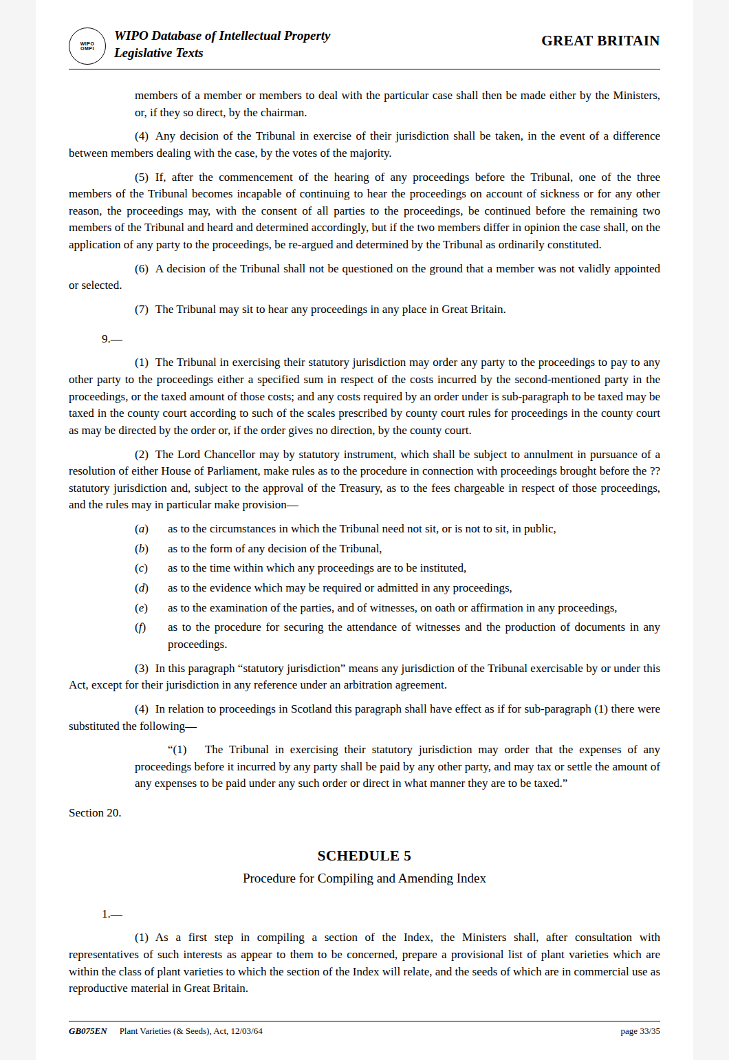WIPO OMPI
WIPO Database of Intellectual Property
Legislative Texts
GREAT BRITAIN
members of a member or members to deal with the particular case shall then be made either by the Ministers, or, if they so direct, by the chairman.
(4) Any decision of the Tribunal in exercise of their jurisdiction shall be taken, in the event of a difference between members dealing with the case, by the votes of the majority.
(5) If, after the commencement of the hearing of any proceedings before the Tribunal, one of the three members of the Tribunal becomes incapable of continuing to hear the proceedings on account of sickness or for any other reason, the proceedings may, with the consent of all parties to the proceedings, be continued before the remaining two members of the Tribunal and heard and determined accordingly, but if the two members differ in opinion the case shall, on the application of any party to the proceedings, be re-argued and determined by the Tribunal as ordinarily constituted.
(6) A decision of the Tribunal shall not be questioned on the ground that a member was not validly appointed or selected.
(7) The Tribunal may sit to hear any proceedings in any place in Great Britain.
9.—
(1) The Tribunal in exercising their statutory jurisdiction may order any party to the proceedings to pay to any other party to the proceedings either a specified sum in respect of the costs incurred by the second-mentioned party in the proceedings, or the taxed amount of those costs; and any costs required by an order under is sub-paragraph to be taxed may be taxed in the county court according to such of the scales prescribed by county court rules for proceedings in the county court as may be directed by the order or, if the order gives no direction, by the county court.
(2) The Lord Chancellor may by statutory instrument, which shall be subject to annulment in pursuance of a resolution of either House of Parliament, make rules as to the procedure in connection with proceedings brought before the ?? statutory jurisdiction and, subject to the approval of the Treasury, as to the fees chargeable in respect of those proceedings, and the rules may in particular make provision—
(a) as to the circumstances in which the Tribunal need not sit, or is not to sit, in public,
(b) as to the form of any decision of the Tribunal,
(c) as to the time within which any proceedings are to be instituted,
(d) as to the evidence which may be required or admitted in any proceedings,
(e) as to the examination of the parties, and of witnesses, on oath or affirmation in any proceedings,
(f) as to the procedure for securing the attendance of witnesses and the production of documents in any proceedings.
(3) In this paragraph “statutory jurisdiction” means any jurisdiction of the Tribunal exercisable by or under this Act, except for their jurisdiction in any reference under an arbitration agreement.
(4) In relation to proceedings in Scotland this paragraph shall have effect as if for sub-paragraph (1) there were substituted the following—
“(1) The Tribunal in exercising their statutory jurisdiction may order that the expenses of any proceedings before it incurred by any party shall be paid by any other party, and may tax or settle the amount of any expenses to be paid under any such order or direct in what manner they are to be taxed.”
Section 20.
SCHEDULE 5
Procedure for Compiling and Amending Index
1.—
(1) As a first step in compiling a section of the Index, the Ministers shall, after consultation with representatives of such interests as appear to them to be concerned, prepare a provisional list of plant varieties which are within the class of plant varieties to which the section of the Index will relate, and the seeds of which are in commercial use as reproductive material in Great Britain.
GB075EN Plant Varieties (& Seeds), Act, 12/03/64 page 33/35